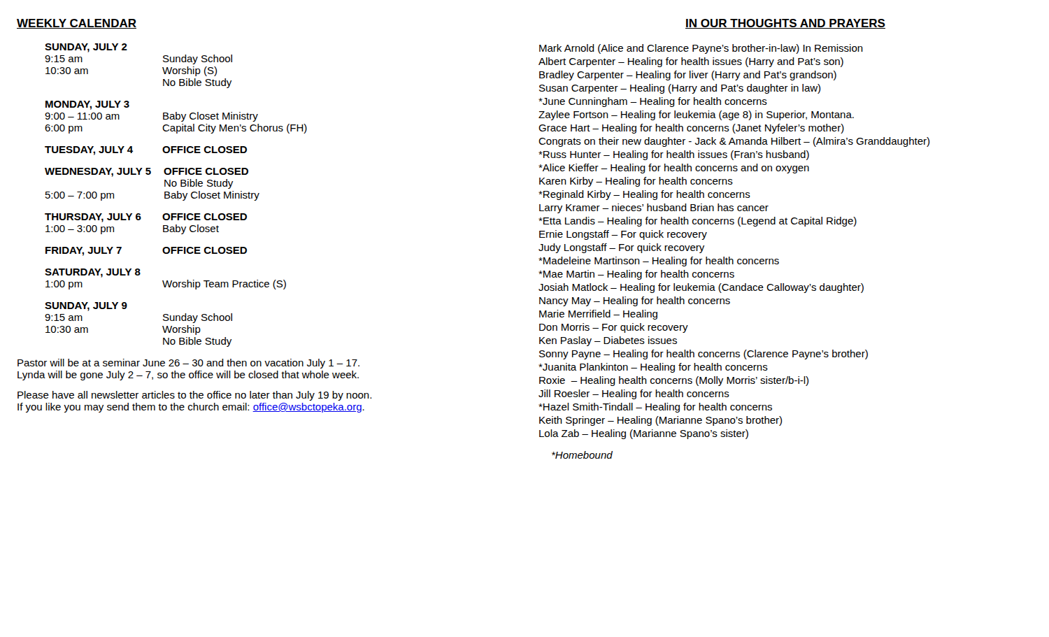WEEKLY CALENDAR
SUNDAY, JULY 2
| 9:15 am | Sunday School |
| 10:30 am | Worship (S) |
| | No Bible Study |
MONDAY, JULY 3
| 9:00 – 11:00 am | Baby Closet Ministry |
| 6:00 pm | Capital City Men’s Chorus (FH) |
| TUESDAY, JULY 4 | OFFICE CLOSED |
| WEDNESDAY, JULY 5 | OFFICE CLOSED |
| | No Bible Study |
| 5:00 – 7:00 pm | Baby Closet Ministry |
| THURSDAY, JULY 6 | OFFICE CLOSED |
| 1:00 – 3:00 pm | Baby Closet |
| FRIDAY, JULY 7 | OFFICE CLOSED |
SATURDAY, JULY 8
| 1:00 pm | Worship Team Practice (S) |
SUNDAY, JULY 9
| 9:15 am | Sunday School |
| 10:30 am | Worship |
| | No Bible Study |
Pastor will be at a seminar June 26 – 30 and then on vacation July 1 – 17.
Lynda will be gone July 2 – 7, so the office will be closed that whole week.
Please have all newsletter articles to the office no later than July 19 by noon.
If you like you may send them to the church email: office@wsbctopeka.org.
IN OUR THOUGHTS AND PRAYERS
Mark Arnold (Alice and Clarence Payne’s brother-in-law) In Remission
Albert Carpenter – Healing for health issues (Harry and Pat’s son)
Bradley Carpenter – Healing for liver (Harry and Pat’s grandson)
Susan Carpenter – Healing (Harry and Pat’s daughter in law)
*June Cunningham – Healing for health concerns
Zaylee Fortson – Healing for leukemia (age 8) in Superior, Montana.
Grace Hart – Healing for health concerns (Janet Nyfeler’s mother)
Congrats on their new daughter - Jack & Amanda Hilbert – (Almira’s Granddaughter)
*Russ Hunter – Healing for health issues (Fran’s husband)
*Alice Kieffer – Healing for health concerns and on oxygen
Karen Kirby – Healing for health concerns
*Reginald Kirby – Healing for health concerns
Larry Kramer – nieces’ husband Brian has cancer
*Etta Landis – Healing for health concerns (Legend at Capital Ridge)
Ernie Longstaff – For quick recovery
Judy Longstaff – For quick recovery
*Madeleine Martinson – Healing for health concerns
*Mae Martin – Healing for health concerns
Josiah Matlock – Healing for leukemia (Candace Calloway’s daughter)
Nancy May – Healing for health concerns
Marie Merrifield – Healing
Don Morris – For quick recovery
Ken Paslay – Diabetes issues
Sonny Payne – Healing for health concerns (Clarence Payne’s brother)
*Juanita Plankinton – Healing for health concerns
Roxie – Healing health concerns (Molly Morris’ sister/b-i-l)
Jill Roesler – Healing for health concerns
*Hazel Smith-Tindall – Healing for health concerns
Keith Springer – Healing (Marianne Spano’s brother)
Lola Zab – Healing (Marianne Spano’s sister)
*Homebound